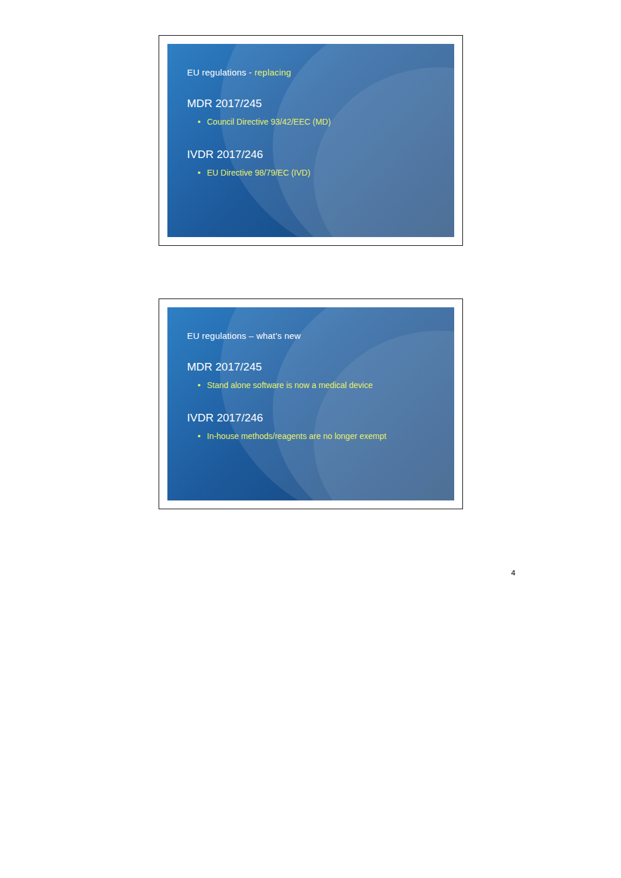EU regulations - replacing
MDR 2017/245
Council Directive 93/42/EEC (MD)
IVDR 2017/246
EU Directive 98/79/EC (IVD)
EU regulations – what’s new
MDR 2017/245
Stand alone software is now a medical device
IVDR 2017/246
In-house methods/reagents are no longer exempt
4